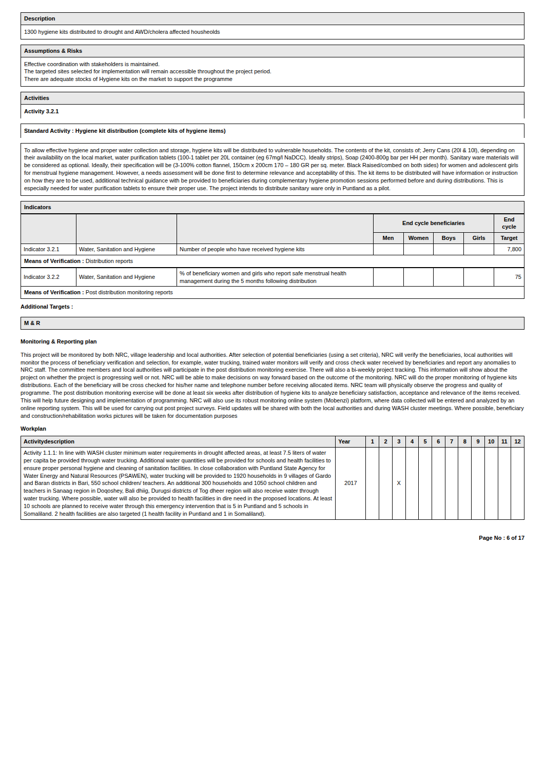Description
1300 hygiene kits distributed to drought and AWD/cholera affected housheolds
Assumptions & Risks
Effective coordination with stakeholders is maintained.
The targeted sites selected for implementation will remain accessible throughout the project period.
There are adequate stocks of Hygiene kits on the market to support the programme
Activities
Activity 3.2.1
Standard Activity : Hygiene kit distribution (complete kits of hygiene items)
To allow effective hygiene and proper water collection and storage, hygiene kits will be distributed to vulnerable households. The contents of the kit, consists of; Jerry Cans (20l & 10l), depending on their availability on the local market, water purification tablets (100-1 tablet per 20L container (eg 67mg/l NaDCC). Ideally strips), Soap (2400-800g bar per HH per month). Sanitary ware materials will be considered as optional. Ideally, their specification will be (3-100% cotton flannel, 150cm x 200cm 170 – 180 GR per sq. meter. Black Raised/combed on both sides) for women and adolescent girls for menstrual hygiene management. However, a needs assessment will be done first to determine relevance and acceptability of this. The kit items to be distributed will have information or instruction on how they are to be used, additional technical guidance with be provided to beneficiaries during complementary hygiene promotion sessions performed before and during distributions. This is especially needed for water purification tablets to ensure their proper use. The project intends to distribute sanitary ware only in Puntland as a pilot.
Indicators
| | | | End cycle beneficiaries | End cycle |
| --- | --- | --- | --- | --- |
| Men | Women | Boys | Girls | Target |
| Indicator 3.2.1 | Water, Sanitation and Hygiene | Number of people who have received hygiene kits | | | | | 7,800 |
Means of Verification : Distribution reports
| Indicator 3.2.2 | Water, Sanitation and Hygiene | % of beneficiary women and girls who report safe menstrual health management during the 5 months following distribution | | | | | 75 |
Means of Verification : Post distribution monitoring reports
Additional Targets :
M & R
Monitoring & Reporting plan
This project will be monitored by both NRC, village leadership and local authorities. After selection of potential beneficiaries (using a set criteria), NRC will verify the beneficiaries, local authorities will monitor the process of beneficiary verification and selection, for example, water trucking, trained water monitors will verify and cross check water received by beneficiaries and report any anomalies to NRC staff. The committee members and local authorities will participate in the post distribution monitoring exercise. There will also a bi-weekly project tracking. This information will show about the project on whether the project is progressing well or not. NRC will be able to make decisions on way forward based on the outcome of the monitoring. NRC will do the proper monitoring of hygiene kits distributions. Each of the beneficiary will be cross checked for his/her name and telephone number before receiving allocated items. NRC team will physically observe the progress and quality of programme. The post distribution monitoring exercise will be done at least six weeks after distribution of hygiene kits to analyze beneficiary satisfaction, acceptance and relevance of the items received. This will help future designing and implementation of programming. NRC will also use its robust monitoring online system (Mobenzi) platform, where data collected will be entered and analyzed by an online reporting system. This will be used for carrying out post project surveys. Field updates will be shared with both the local authorities and during WASH cluster meetings. Where possible, beneficiary and construction/rehabilitation works pictures will be taken for documentation purposes
Workplan
| Activitydescription | Year | 1 | 2 | 3 | 4 | 5 | 6 | 7 | 8 | 9 | 10 | 11 | 12 |
| --- | --- | --- | --- | --- | --- | --- | --- | --- | --- | --- | --- | --- | --- |
| Activity 1.1.1: In line with WASH cluster minimum water requirements in drought affected areas, at least 7.5 liters of water per capita be provided through water trucking. Additional water quantities will be provided for schools and health facilities to ensure proper personal hygiene and cleaning of sanitation facilities. In close collaboration with Puntland State Agency for Water Energy and Natural Resources (PSAWEN), water trucking will be provided to 1920 households in 9 villages of Gardo and Baran districts in Bari, 550 school children/ teachers. An additional 300 households and 1050 school children and teachers in Sanaag region in Doqoshey, Bali dhiig, Durugsi districts of Tog dheer region will also receive water through water trucking. Where possible, water will also be provided to health facilities in dire need in the proposed locations. At least 10 schools are planned to receive water through this emergency intervention that is 5 in Puntland and 5 schools in Somaliland. 2 health facilities are also targeted (1 health facility in Puntland and 1 in Somaliland). | 2017 | | | X | | | | | | | | | |
Page No : 6 of 17